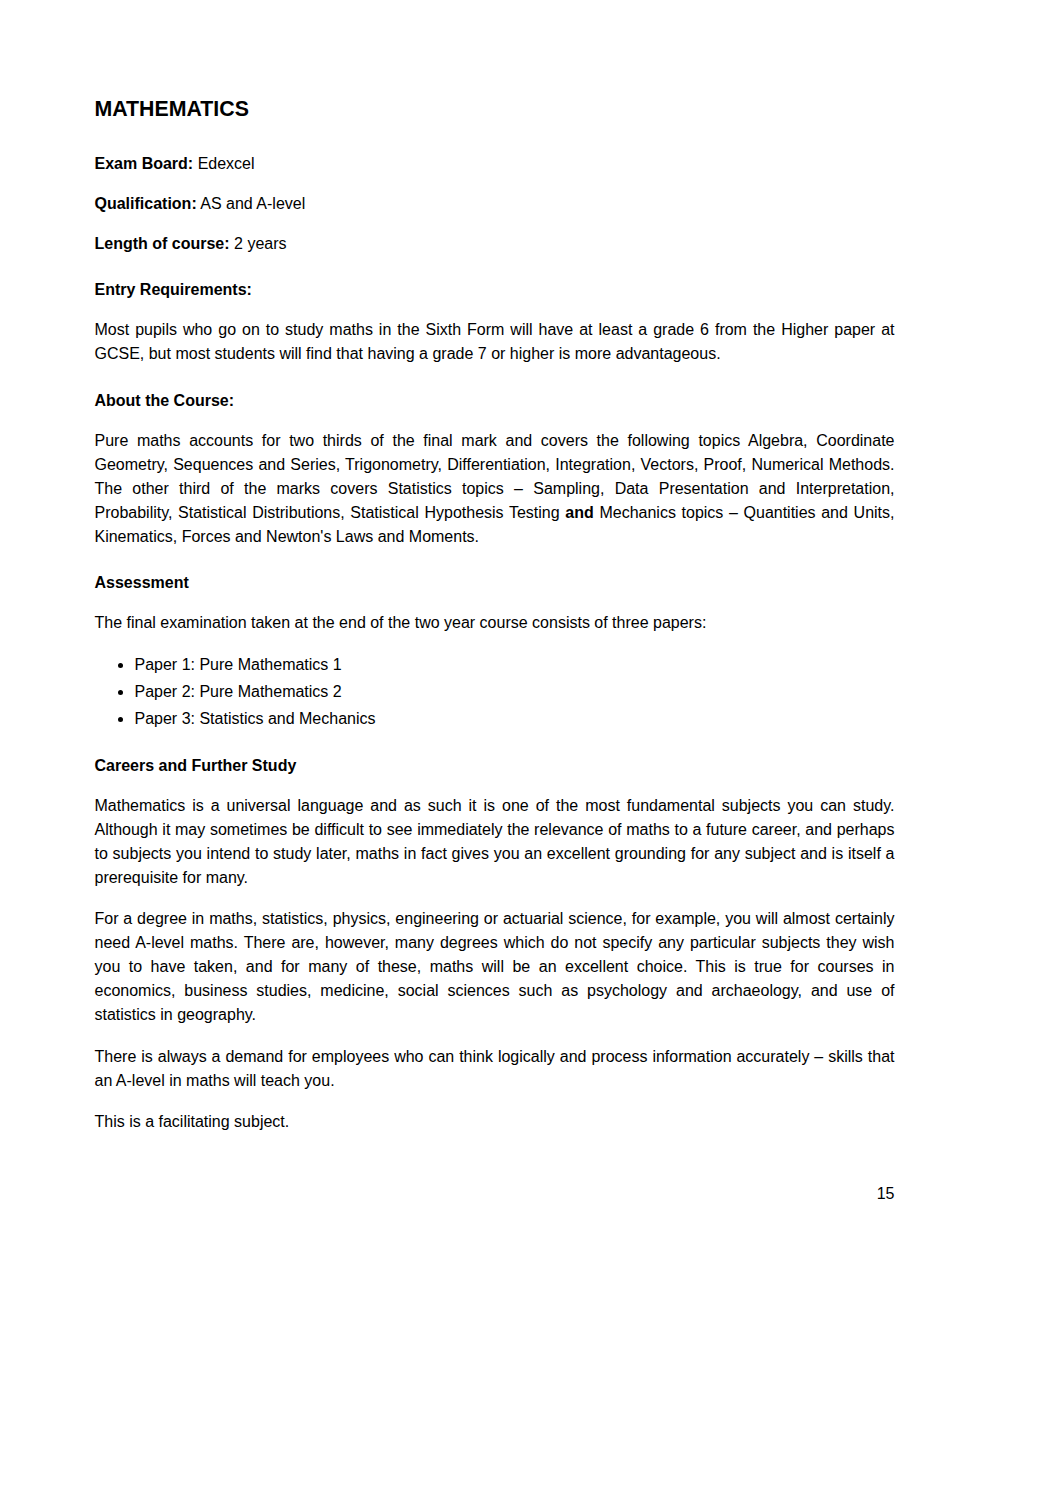MATHEMATICS
Exam Board: Edexcel
Qualification: AS and A-level
Length of course: 2 years
Entry Requirements:
Most pupils who go on to study maths in the Sixth Form will have at least a grade 6 from the Higher paper at GCSE, but most students will find that having a grade 7 or higher is more advantageous.
About the Course:
Pure maths accounts for two thirds of the final mark and covers the following topics Algebra, Coordinate Geometry, Sequences and Series, Trigonometry, Differentiation, Integration, Vectors, Proof, Numerical Methods. The other third of the marks covers Statistics topics – Sampling, Data Presentation and Interpretation, Probability, Statistical Distributions, Statistical Hypothesis Testing and Mechanics topics – Quantities and Units, Kinematics, Forces and Newton's Laws and Moments.
Assessment
The final examination taken at the end of the two year course consists of three papers:
Paper 1: Pure Mathematics 1
Paper 2: Pure Mathematics 2
Paper 3: Statistics and Mechanics
Careers and Further Study
Mathematics is a universal language and as such it is one of the most fundamental subjects you can study. Although it may sometimes be difficult to see immediately the relevance of maths to a future career, and perhaps to subjects you intend to study later, maths in fact gives you an excellent grounding for any subject and is itself a prerequisite for many.
For a degree in maths, statistics, physics, engineering or actuarial science, for example, you will almost certainly need A-level maths. There are, however, many degrees which do not specify any particular subjects they wish you to have taken, and for many of these, maths will be an excellent choice. This is true for courses in economics, business studies, medicine, social sciences such as psychology and archaeology, and use of statistics in geography.
There is always a demand for employees who can think logically and process information accurately – skills that an A-level in maths will teach you.
This is a facilitating subject.
15